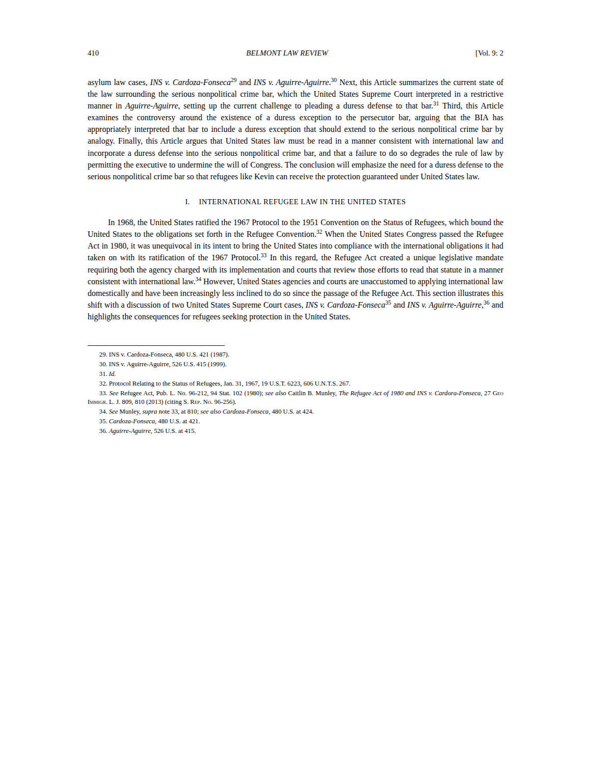410 BELMONT LAW REVIEW [Vol. 9: 2
asylum law cases, INS v. Cardoza-Fonseca29 and INS v. Aguirre-Aguirre.30 Next, this Article summarizes the current state of the law surrounding the serious nonpolitical crime bar, which the United States Supreme Court interpreted in a restrictive manner in Aguirre-Aguirre, setting up the current challenge to pleading a duress defense to that bar.31 Third, this Article examines the controversy around the existence of a duress exception to the persecutor bar, arguing that the BIA has appropriately interpreted that bar to include a duress exception that should extend to the serious nonpolitical crime bar by analogy. Finally, this Article argues that United States law must be read in a manner consistent with international law and incorporate a duress defense into the serious nonpolitical crime bar, and that a failure to do so degrades the rule of law by permitting the executive to undermine the will of Congress. The conclusion will emphasize the need for a duress defense to the serious nonpolitical crime bar so that refugees like Kevin can receive the protection guaranteed under United States law.
I. INTERNATIONAL REFUGEE LAW IN THE UNITED STATES
In 1968, the United States ratified the 1967 Protocol to the 1951 Convention on the Status of Refugees, which bound the United States to the obligations set forth in the Refugee Convention.32 When the United States Congress passed the Refugee Act in 1980, it was unequivocal in its intent to bring the United States into compliance with the international obligations it had taken on with its ratification of the 1967 Protocol.33 In this regard, the Refugee Act created a unique legislative mandate requiring both the agency charged with its implementation and courts that review those efforts to read that statute in a manner consistent with international law.34 However, United States agencies and courts are unaccustomed to applying international law domestically and have been increasingly less inclined to do so since the passage of the Refugee Act. This section illustrates this shift with a discussion of two United States Supreme Court cases, INS v. Cardoza-Fonseca35 and INS v. Aguirre-Aguirre,36 and highlights the consequences for refugees seeking protection in the United States.
INS v. Cardoza-Fonseca, 480 U.S. 421 (1987).
INS v. Aguirre-Aguirre, 526 U.S. 415 (1999).
Id.
Protocol Relating to the Status of Refugees, Jan. 31, 1967, 19 U.S.T. 6223, 606 U.N.T.S. 267.
See Refugee Act, Pub. L. No. 96-212, 94 Stat. 102 (1980); see also Caitlin B. Munley, The Refugee Act of 1980 and INS v. Cardora-Fonseca, 27 Geo Immigr. L. J. 809, 810 (2013) (citing S. Rep. No. 96-256).
See Munley, supra note 33, at 810; see also Cardoza-Fonseca, 480 U.S. at 424.
Cardoza-Fonseca, 480 U.S. at 421.
Aguirre-Aguirre, 526 U.S. at 415.